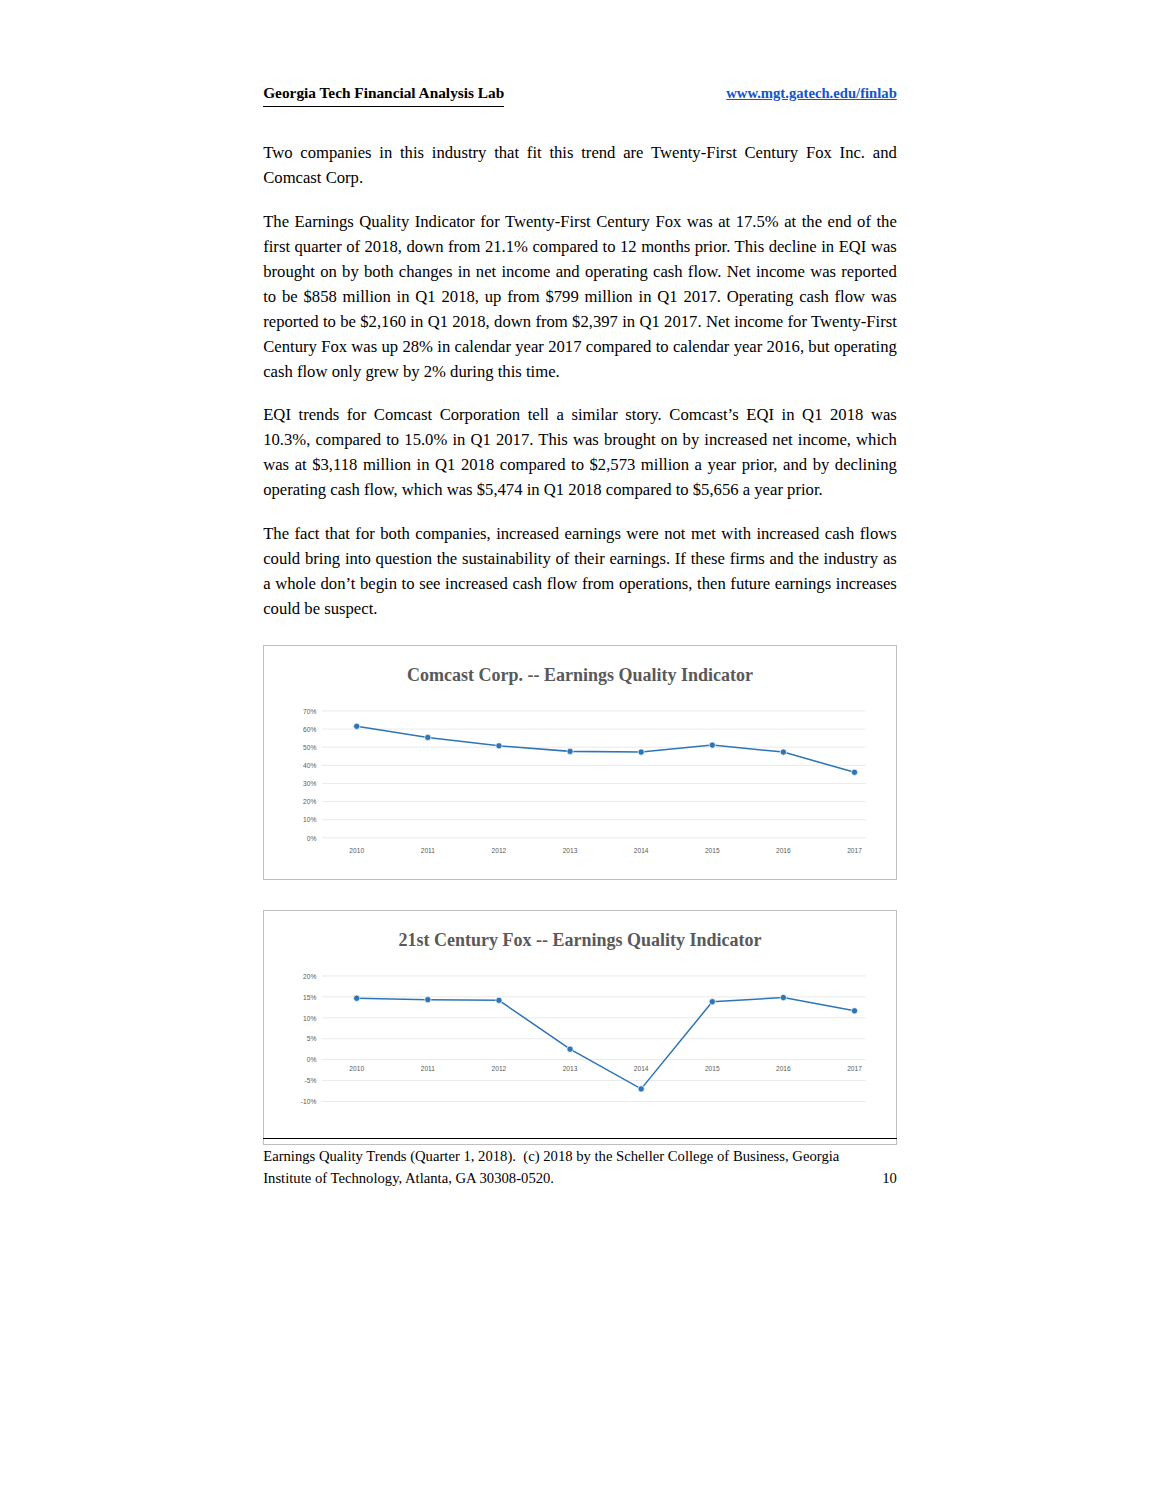Georgia Tech Financial Analysis Lab www.mgt.gatech.edu/finlab
Two companies in this industry that fit this trend are Twenty-First Century Fox Inc. and Comcast Corp.
The Earnings Quality Indicator for Twenty-First Century Fox was at 17.5% at the end of the first quarter of 2018, down from 21.1% compared to 12 months prior. This decline in EQI was brought on by both changes in net income and operating cash flow. Net income was reported to be $858 million in Q1 2018, up from $799 million in Q1 2017. Operating cash flow was reported to be $2,160 in Q1 2018, down from $2,397 in Q1 2017. Net income for Twenty-First Century Fox was up 28% in calendar year 2017 compared to calendar year 2016, but operating cash flow only grew by 2% during this time.
EQI trends for Comcast Corporation tell a similar story. Comcast’s EQI in Q1 2018 was 10.3%, compared to 15.0% in Q1 2017. This was brought on by increased net income, which was at $3,118 million in Q1 2018 compared to $2,573 million a year prior, and by declining operating cash flow, which was $5,474 in Q1 2018 compared to $5,656 a year prior.
The fact that for both companies, increased earnings were not met with increased cash flows could bring into question the sustainability of their earnings. If these firms and the industry as a whole don’t begin to see increased cash flow from operations, then future earnings increases could be suspect.
Comcast Corp. -- Earnings Quality Indicator
70% 60% 50% 40% 30% 20% 10% 0% 2010 2011 2012 2013 2014 2015 2016 2017
21st Century Fox -- Earnings Quality Indicator
20% 15% 10% 5% 0% -5% -10% 2010 2011 2012 2013 2014 2015 2016 2017
Earnings Quality Trends (Quarter 1, 2018). (c) 2018 by the Scheller College of Business, Georgia
Institute of Technology, Atlanta, GA 30308-0520. 10